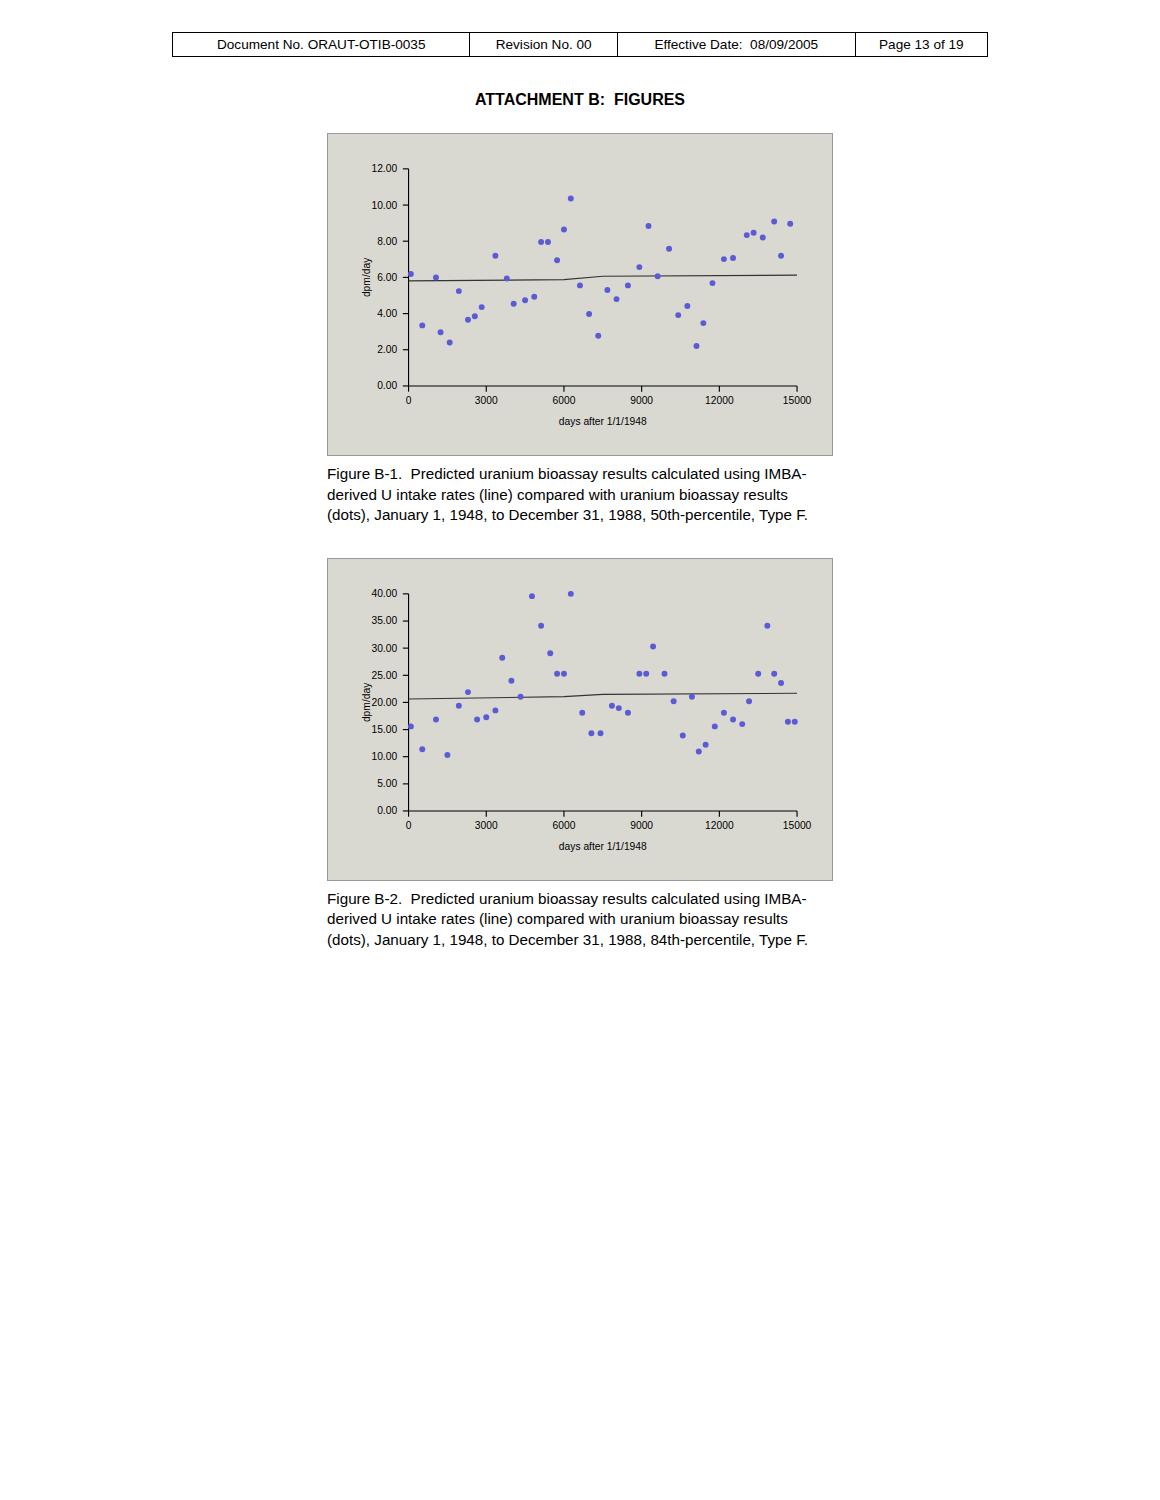| Document No. ORAUT-OTIB-0035 | Revision No. 00 | Effective Date: 08/09/2005 | Page 13 of 19 |
ATTACHMENT B: FIGURES
0.00 2.00 4.00 6.00 8.00 10.00 12.00 0 3000 6000 9000 12000 15000 dpm/day days after 1/1/1948
Figure B-1. Predicted uranium bioassay results calculated using IMBA-derived U intake rates (line) compared with uranium bioassay results (dots), January 1, 1948, to December 31, 1988, 50th-percentile, Type F.
0.00 5.00 10.00 15.00 20.00 25.00 30.00 35.00 40.00 0 3000 6000 9000 12000 15000 dpm/day days after 1/1/1948
Figure B-2. Predicted uranium bioassay results calculated using IMBA-derived U intake rates (line) compared with uranium bioassay results (dots), January 1, 1948, to December 31, 1988, 84th-percentile, Type F.